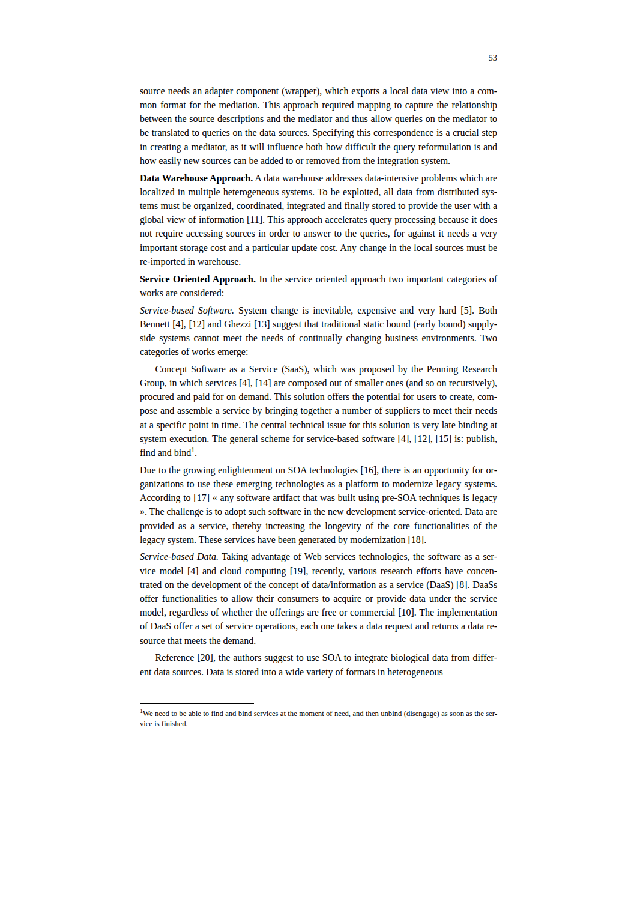53
source needs an adapter component (wrapper), which exports a local data view into a common format for the mediation. This approach required mapping to capture the relationship between the source descriptions and the mediator and thus allow queries on the mediator to be translated to queries on the data sources. Specifying this correspondence is a crucial step in creating a mediator, as it will influence both how difficult the query reformulation is and how easily new sources can be added to or removed from the integration system.
Data Warehouse Approach. A data warehouse addresses data-intensive problems which are localized in multiple heterogeneous systems. To be exploited, all data from distributed systems must be organized, coordinated, integrated and finally stored to provide the user with a global view of information [11]. This approach accelerates query processing because it does not require accessing sources in order to answer to the queries, for against it needs a very important storage cost and a particular update cost. Any change in the local sources must be re-imported in warehouse.
Service Oriented Approach. In the service oriented approach two important categories of works are considered:
Service-based Software. System change is inevitable, expensive and very hard [5]. Both Bennett [4], [12] and Ghezzi [13] suggest that traditional static bound (early bound) supply-side systems cannot meet the needs of continually changing business environments. Two categories of works emerge:
Concept Software as a Service (SaaS), which was proposed by the Penning Research Group, in which services [4], [14] are composed out of smaller ones (and so on recursively), procured and paid for on demand. This solution offers the potential for users to create, compose and assemble a service by bringing together a number of suppliers to meet their needs at a specific point in time. The central technical issue for this solution is very late binding at system execution. The general scheme for service-based software [4], [12], [15] is: publish, find and bind1.
Due to the growing enlightenment on SOA technologies [16], there is an opportunity for organizations to use these emerging technologies as a platform to modernize legacy systems. According to [17] « any software artifact that was built using pre-SOA techniques is legacy ». The challenge is to adopt such software in the new development service-oriented. Data are provided as a service, thereby increasing the longevity of the core functionalities of the legacy system. These services have been generated by modernization [18].
Service-based Data. Taking advantage of Web services technologies, the software as a service model [4] and cloud computing [19], recently, various research efforts have concentrated on the development of the concept of data/information as a service (DaaS) [8]. DaaSs offer functionalities to allow their consumers to acquire or provide data under the service model, regardless of whether the offerings are free or commercial [10]. The implementation of DaaS offer a set of service operations, each one takes a data request and returns a data resource that meets the demand.
Reference [20], the authors suggest to use SOA to integrate biological data from different data sources. Data is stored into a wide variety of formats in heterogeneous
1We need to be able to find and bind services at the moment of need, and then unbind (disengage) as soon as the service is finished.